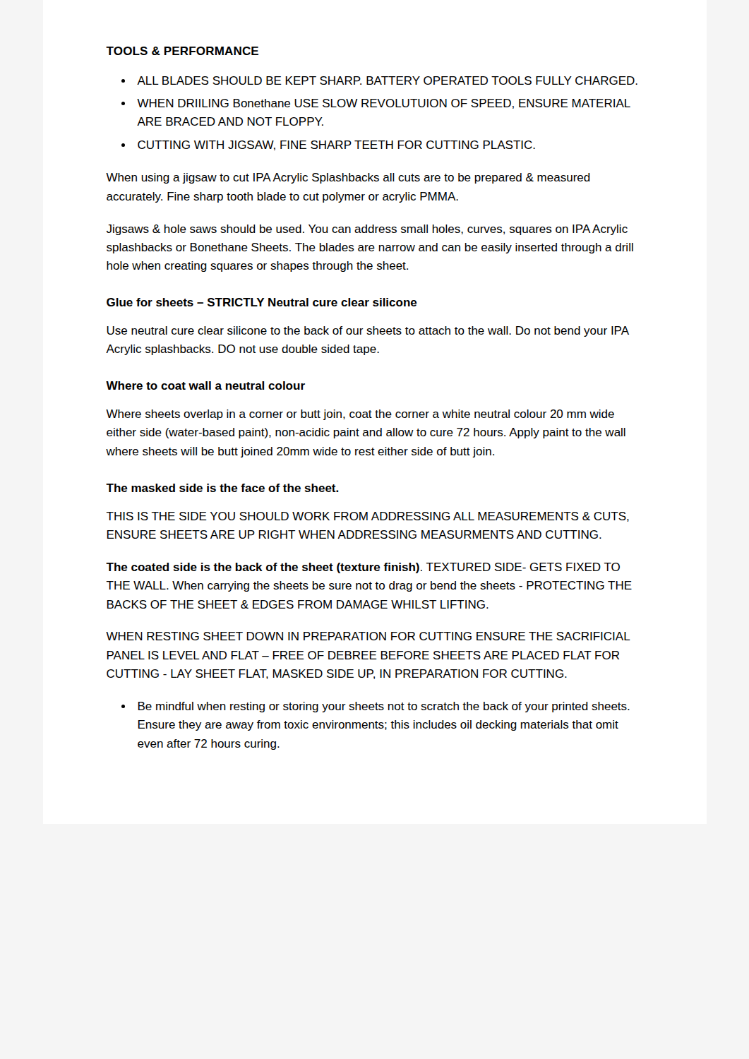TOOLS & PERFORMANCE
ALL BLADES SHOULD BE KEPT SHARP. BATTERY OPERATED TOOLS FULLY CHARGED.
WHEN DRIILING Bonethane USE SLOW REVOLUTUION OF SPEED, ENSURE MATERIAL ARE BRACED AND NOT FLOPPY.
CUTTING WITH JIGSAW, FINE SHARP TEETH FOR CUTTING PLASTIC.
When using a jigsaw to cut IPA Acrylic Splashbacks all cuts are to be prepared & measured accurately. Fine sharp tooth blade to cut polymer or acrylic PMMA.
Jigsaws & hole saws should be used. You can address small holes, curves, squares on IPA Acrylic splashbacks or Bonethane Sheets. The blades are narrow and can be easily inserted through a drill hole when creating squares or shapes through the sheet.
Glue for sheets – STRICTLY Neutral cure clear silicone
Use neutral cure clear silicone to the back of our sheets to attach to the wall. Do not bend your IPA Acrylic splashbacks. DO not use double sided tape.
Where to coat wall a neutral colour
Where sheets overlap in a corner or butt join, coat the corner a white neutral colour 20 mm wide either side (water-based paint), non-acidic paint and allow to cure 72 hours. Apply paint to the wall where sheets will be butt joined 20mm wide to rest either side of butt join.
The masked side is the face of the sheet.
THIS IS THE SIDE YOU SHOULD WORK FROM ADDRESSING ALL MEASUREMENTS & CUTS, ENSURE SHEETS ARE UP RIGHT WHEN ADDRESSING MEASURMENTS AND CUTTING.
The coated side is the back of the sheet (texture finish). TEXTURED SIDE- GETS FIXED TO THE WALL. When carrying the sheets be sure not to drag or bend the sheets - PROTECTING THE BACKS OF THE SHEET & EDGES FROM DAMAGE WHILST LIFTING.
WHEN RESTING SHEET DOWN IN PREPARATION FOR CUTTING ENSURE THE SACRIFICIAL PANEL IS LEVEL AND FLAT – FREE OF DEBREE BEFORE SHEETS ARE PLACED FLAT FOR CUTTING - LAY SHEET FLAT, MASKED SIDE UP, IN PREPARATION FOR CUTTING.
Be mindful when resting or storing your sheets not to scratch the back of your printed sheets. Ensure they are away from toxic environments; this includes oil decking materials that omit even after 72 hours curing.